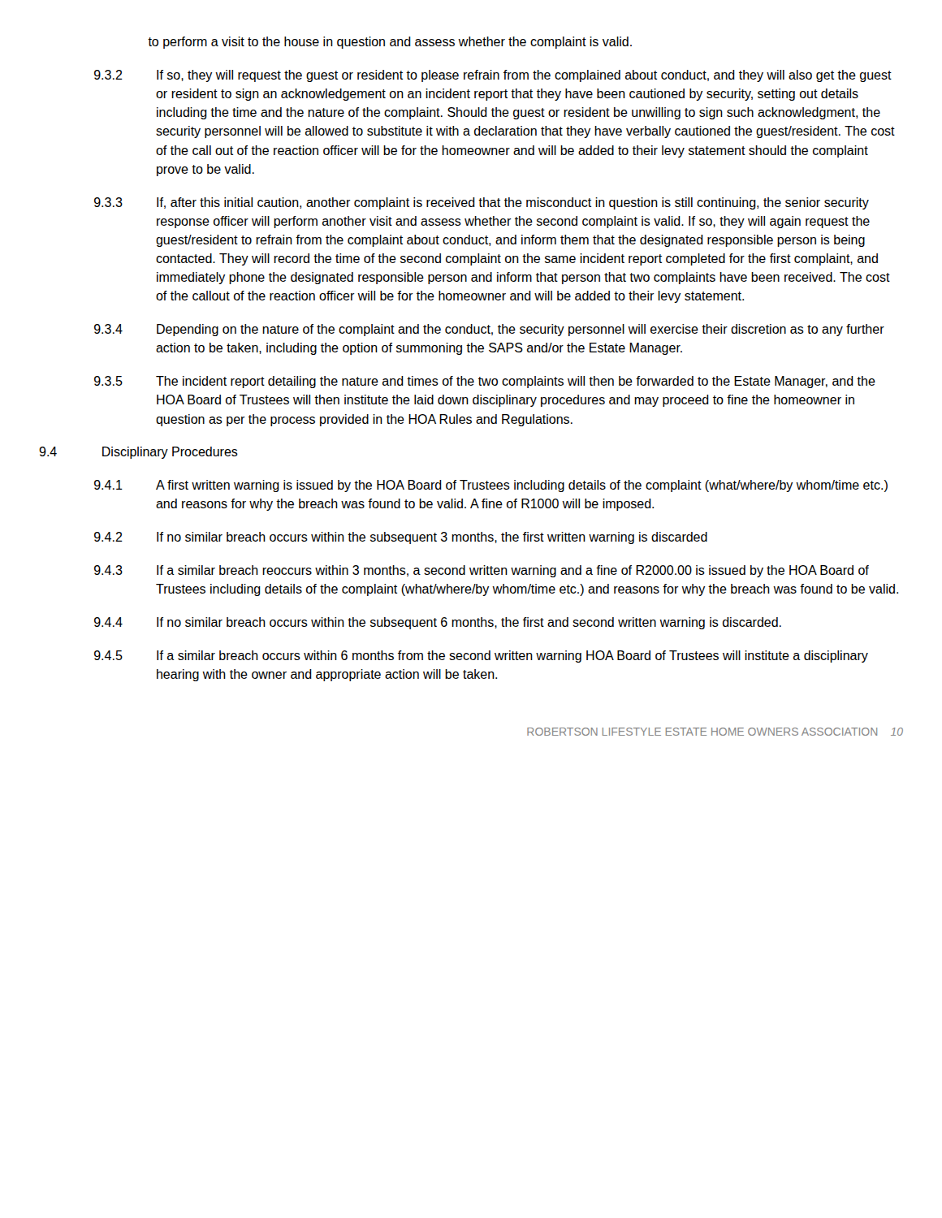to perform a visit to the house in question and assess whether the complaint is valid.
9.3.2
If so, they will request the guest or resident to please refrain from the complained about conduct, and they will also get the guest or resident to sign an acknowledgement on an incident report that they have been cautioned by security, setting out details including the time and the nature of the complaint. Should the guest or resident be unwilling to sign such acknowledgment, the security personnel will be allowed to substitute it with a declaration that they have verbally cautioned the guest/resident. The cost of the call out of the reaction officer will be for the homeowner and will be added to their levy statement should the complaint prove to be valid.
9.3.3
If, after this initial caution, another complaint is received that the misconduct in question is still continuing, the senior security response officer will perform another visit and assess whether the second complaint is valid. If so, they will again request the guest/resident to refrain from the complaint about conduct, and inform them that the designated responsible person is being contacted. They will record the time of the second complaint on the same incident report completed for the first complaint, and immediately phone the designated responsible person and inform that person that two complaints have been received. The cost of the callout of the reaction officer will be for the homeowner and will be added to their levy statement.
9.3.4
Depending on the nature of the complaint and the conduct, the security personnel will exercise their discretion as to any further action to be taken, including the option of summoning the SAPS and/or the Estate Manager.
9.3.5
The incident report detailing the nature and times of the two complaints will then be forwarded to the Estate Manager, and the HOA Board of Trustees will then institute the laid down disciplinary procedures and may proceed to fine the homeowner in question as per the process provided in the HOA Rules and Regulations.
9.4
Disciplinary Procedures
9.4.1
A first written warning is issued by the HOA Board of Trustees including details of the complaint (what/where/by whom/time etc.) and reasons for why the breach was found to be valid. A fine of R1000 will be imposed.
9.4.2
If no similar breach occurs within the subsequent 3 months, the first written warning is discarded
9.4.3
If a similar breach reoccurs within 3 months, a second written warning and a fine of R2000.00 is issued by the HOA Board of Trustees including details of the complaint (what/where/by whom/time etc.) and reasons for why the breach was found to be valid.
9.4.4
If no similar breach occurs within the subsequent 6 months, the first and second written warning is discarded.
9.4.5
If a similar breach occurs within 6 months from the second written warning HOA Board of Trustees will institute a disciplinary hearing with the owner and appropriate action will be taken.
ROBERTSON LIFESTYLE ESTATE HOME OWNERS ASSOCIATION 10